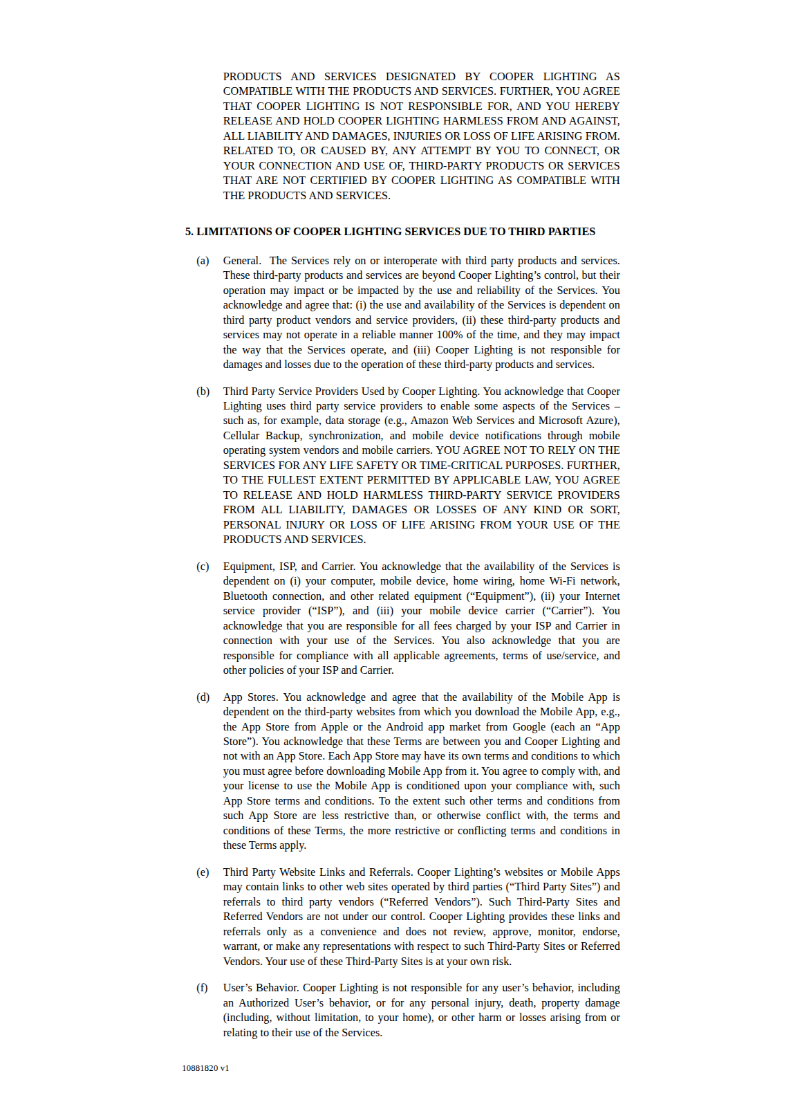Products and services designated by Cooper Lighting as compatible with the products and services. Further, you agree that Cooper Lighting is not responsible for, and you hereby release and hold Cooper Lighting harmless from and against, all liability and damages, injuries or loss of life arising from. Related to, or caused by, any attempt by you to connect, or your connection and use of, third-party products or services that are not certified by Cooper Lighting as compatible with the products and services.
5. Limitations of Cooper Lighting Services Due to Third Parties
(a) General. The Services rely on or interoperate with third party products and services. These third-party products and services are beyond Cooper Lighting’s control, but their operation may impact or be impacted by the use and reliability of the Services. You acknowledge and agree that: (i) the use and availability of the Services is dependent on third party product vendors and service providers, (ii) these third-party products and services may not operate in a reliable manner 100% of the time, and they may impact the way that the Services operate, and (iii) Cooper Lighting is not responsible for damages and losses due to the operation of these third-party products and services.
(b) Third Party Service Providers Used by Cooper Lighting. You acknowledge that Cooper Lighting uses third party service providers to enable some aspects of the Services – such as, for example, data storage (e.g., Amazon Web Services and Microsoft Azure), Cellular Backup, synchronization, and mobile device notifications through mobile operating system vendors and mobile carriers. You agree not to rely on the Services for any life safety or time-critical purposes. Further, to the fullest extent permitted by applicable law, you agree to release and hold harmless third-party service providers from all liability, damages or losses of any kind or sort, personal injury or loss of life arising from your use of the products and services.
(c) Equipment, ISP, and Carrier. You acknowledge that the availability of the Services is dependent on (i) your computer, mobile device, home wiring, home Wi-Fi network, Bluetooth connection, and other related equipment (“Equipment”), (ii) your Internet service provider (“ISP”), and (iii) your mobile device carrier (“Carrier”). You acknowledge that you are responsible for all fees charged by your ISP and Carrier in connection with your use of the Services. You also acknowledge that you are responsible for compliance with all applicable agreements, terms of use/service, and other policies of your ISP and Carrier.
(d) App Stores. You acknowledge and agree that the availability of the Mobile App is dependent on the third-party websites from which you download the Mobile App, e.g., the App Store from Apple or the Android app market from Google (each an “App Store”). You acknowledge that these Terms are between you and Cooper Lighting and not with an App Store. Each App Store may have its own terms and conditions to which you must agree before downloading Mobile App from it. You agree to comply with, and your license to use the Mobile App is conditioned upon your compliance with, such App Store terms and conditions. To the extent such other terms and conditions from such App Store are less restrictive than, or otherwise conflict with, the terms and conditions of these Terms, the more restrictive or conflicting terms and conditions in these Terms apply.
(e) Third Party Website Links and Referrals. Cooper Lighting’s websites or Mobile Apps may contain links to other web sites operated by third parties (“Third Party Sites”) and referrals to third party vendors (“Referred Vendors”). Such Third-Party Sites and Referred Vendors are not under our control. Cooper Lighting provides these links and referrals only as a convenience and does not review, approve, monitor, endorse, warrant, or make any representations with respect to such Third-Party Sites or Referred Vendors. Your use of these Third-Party Sites is at your own risk.
(f) User’s Behavior. Cooper Lighting is not responsible for any user’s behavior, including an Authorized User’s behavior, or for any personal injury, death, property damage (including, without limitation, to your home), or other harm or losses arising from or relating to their use of the Services.
10881820 v1